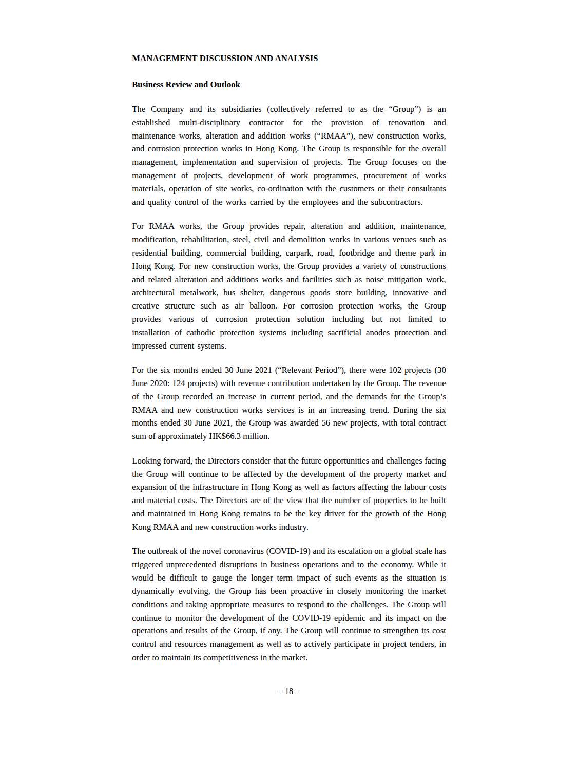MANAGEMENT DISCUSSION AND ANALYSIS
Business Review and Outlook
The Company and its subsidiaries (collectively referred to as the “Group”) is an established multi-disciplinary contractor for the provision of renovation and maintenance works, alteration and addition works (“RMAA”), new construction works, and corrosion protection works in Hong Kong. The Group is responsible for the overall management, implementation and supervision of projects. The Group focuses on the management of projects, development of work programmes, procurement of works materials, operation of site works, co-ordination with the customers or their consultants and quality control of the works carried by the employees and the subcontractors.
For RMAA works, the Group provides repair, alteration and addition, maintenance, modification, rehabilitation, steel, civil and demolition works in various venues such as residential building, commercial building, carpark, road, footbridge and theme park in Hong Kong. For new construction works, the Group provides a variety of constructions and related alteration and additions works and facilities such as noise mitigation work, architectural metalwork, bus shelter, dangerous goods store building, innovative and creative structure such as air balloon. For corrosion protection works, the Group provides various of corrosion protection solution including but not limited to installation of cathodic protection systems including sacrificial anodes protection and impressed current systems.
For the six months ended 30 June 2021 (“Relevant Period”), there were 102 projects (30 June 2020: 124 projects) with revenue contribution undertaken by the Group. The revenue of the Group recorded an increase in current period, and the demands for the Group’s RMAA and new construction works services is in an increasing trend. During the six months ended 30 June 2021, the Group was awarded 56 new projects, with total contract sum of approximately HK$66.3 million.
Looking forward, the Directors consider that the future opportunities and challenges facing the Group will continue to be affected by the development of the property market and expansion of the infrastructure in Hong Kong as well as factors affecting the labour costs and material costs. The Directors are of the view that the number of properties to be built and maintained in Hong Kong remains to be the key driver for the growth of the Hong Kong RMAA and new construction works industry.
The outbreak of the novel coronavirus (COVID-19) and its escalation on a global scale has triggered unprecedented disruptions in business operations and to the economy. While it would be difficult to gauge the longer term impact of such events as the situation is dynamically evolving, the Group has been proactive in closely monitoring the market conditions and taking appropriate measures to respond to the challenges. The Group will continue to monitor the development of the COVID-19 epidemic and its impact on the operations and results of the Group, if any. The Group will continue to strengthen its cost control and resources management as well as to actively participate in project tenders, in order to maintain its competitiveness in the market.
– 18 –